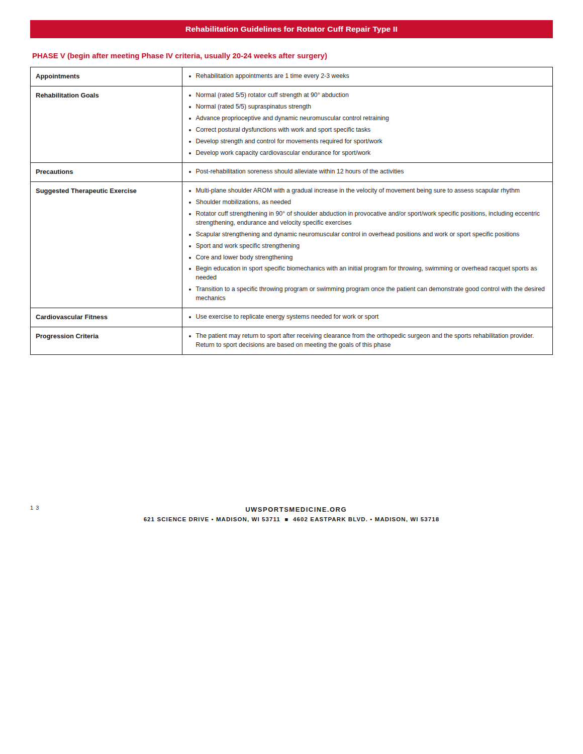Rehabilitation Guidelines for Rotator Cuff Repair Type II
PHASE V (begin after meeting Phase IV criteria, usually 20-24 weeks after surgery)
| Appointments | Rehabilitation appointments are 1 time every 2-3 weeks |
| Rehabilitation Goals | Normal (rated 5/5) rotator cuff strength at 90° abduction Normal (rated 5/5) supraspinatus strength Advance proprioceptive and dynamic neuromuscular control retraining Correct postural dysfunctions with work and sport specific tasks Develop strength and control for movements required for sport/work Develop work capacity cardiovascular endurance for sport/work |
| Precautions | Post-rehabilitation soreness should alleviate within 12 hours of the activities |
| Suggested Therapeutic Exercise | Multi-plane shoulder AROM with a gradual increase in the velocity of movement being sure to assess scapular rhythm Shoulder mobilizations, as needed Rotator cuff strengthening in 90° of shoulder abduction in provocative and/or sport/work specific positions, including eccentric strengthening, endurance and velocity specific exercises Scapular strengthening and dynamic neuromuscular control in overhead positions and work or sport specific positions Sport and work specific strengthening Core and lower body strengthening Begin education in sport specific biomechanics with an initial program for throwing, swimming or overhead racquet sports as needed Transition to a specific throwing program or swimming program once the patient can demonstrate good control with the desired mechanics |
| Cardiovascular Fitness | Use exercise to replicate energy systems needed for work or sport |
| Progression Criteria | The patient may return to sport after receiving clearance from the orthopedic surgeon and the sports rehabilitation provider. Return to sport decisions are based on meeting the goals of this phase |
1 3
UWSPORTSMEDICINE.ORG
621 SCIENCE DRIVE • MADISON, WI 53711 ■ 4602 EASTPARK BLVD. • MADISON, WI 53718